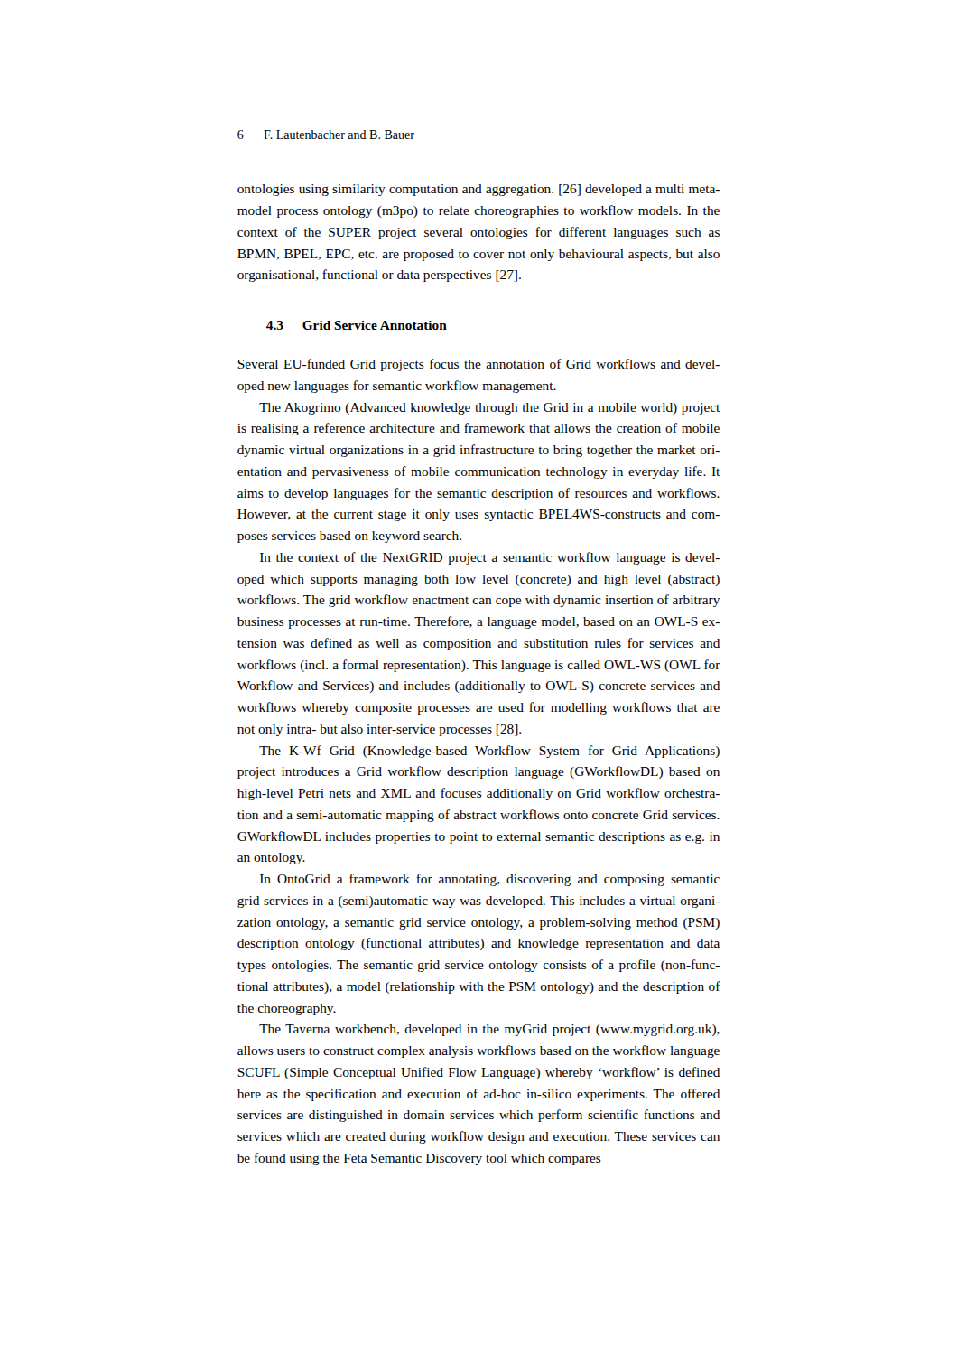6 F. Lautenbacher and B. Bauer
ontologies using similarity computation and aggregation. [26] developed a multi meta-model process ontology (m3po) to relate choreographies to workflow models. In the context of the SUPER project several ontologies for different languages such as BPMN, BPEL, EPC, etc. are proposed to cover not only behavioural aspects, but also organisational, functional or data perspectives [27].
4.3 Grid Service Annotation
Several EU-funded Grid projects focus the annotation of Grid workflows and developed new languages for semantic workflow management.
The Akogrimo (Advanced knowledge through the Grid in a mobile world) project is realising a reference architecture and framework that allows the creation of mobile dynamic virtual organizations in a grid infrastructure to bring together the market orientation and pervasiveness of mobile communication technology in everyday life. It aims to develop languages for the semantic description of resources and workflows. However, at the current stage it only uses syntactic BPEL4WS-constructs and composes services based on keyword search.
In the context of the NextGRID project a semantic workflow language is developed which supports managing both low level (concrete) and high level (abstract) workflows. The grid workflow enactment can cope with dynamic insertion of arbitrary business processes at run-time. Therefore, a language model, based on an OWL-S extension was defined as well as composition and substitution rules for services and workflows (incl. a formal representation). This language is called OWL-WS (OWL for Workflow and Services) and includes (additionally to OWL-S) concrete services and workflows whereby composite processes are used for modelling workflows that are not only intra- but also inter-service processes [28].
The K-Wf Grid (Knowledge-based Workflow System for Grid Applications) project introduces a Grid workflow description language (GWorkflowDL) based on high-level Petri nets and XML and focuses additionally on Grid workflow orchestration and a semi-automatic mapping of abstract workflows onto concrete Grid services. GWorkflowDL includes properties to point to external semantic descriptions as e.g. in an ontology.
In OntoGrid a framework for annotating, discovering and composing semantic grid services in a (semi)automatic way was developed. This includes a virtual organization ontology, a semantic grid service ontology, a problem-solving method (PSM) description ontology (functional attributes) and knowledge representation and data types ontologies. The semantic grid service ontology consists of a profile (non-functional attributes), a model (relationship with the PSM ontology) and the description of the choreography.
The Taverna workbench, developed in the myGrid project (www.mygrid.org.uk), allows users to construct complex analysis workflows based on the workflow language SCUFL (Simple Conceptual Unified Flow Language) whereby ‘workflow’ is defined here as the specification and execution of ad-hoc in-silico experiments. The offered services are distinguished in domain services which perform scientific functions and services which are created during workflow design and execution. These services can be found using the Feta Semantic Discovery tool which compares